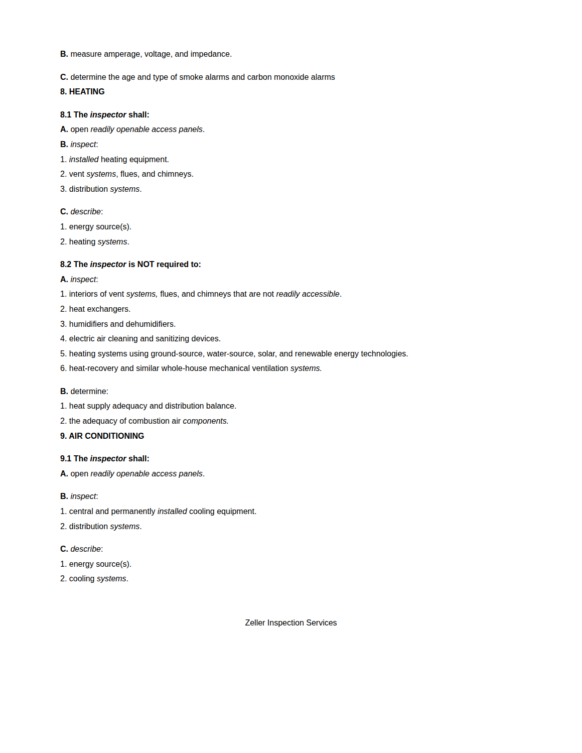B. measure amperage, voltage, and impedance.
C. determine the age and type of smoke alarms and carbon monoxide alarms
8. HEATING
8.1 The inspector shall:
A. open readily openable access panels.
B. inspect:
1. installed heating equipment.
2. vent systems, flues, and chimneys.
3. distribution systems.
C. describe:
1. energy source(s).
2. heating systems.
8.2 The inspector is NOT required to:
A. inspect:
1. interiors of vent systems, flues, and chimneys that are not readily accessible.
2. heat exchangers.
3. humidifiers and dehumidifiers.
4. electric air cleaning and sanitizing devices.
5. heating systems using ground-source, water-source, solar, and renewable energy technologies.
6. heat-recovery and similar whole-house mechanical ventilation systems.
B. determine:
1. heat supply adequacy and distribution balance.
2. the adequacy of combustion air components.
9. AIR CONDITIONING
9.1 The inspector shall:
A. open readily openable access panels.
B. inspect:
1. central and permanently installed cooling equipment.
2. distribution systems.
C. describe:
1. energy source(s).
2. cooling systems.
Zeller Inspection Services